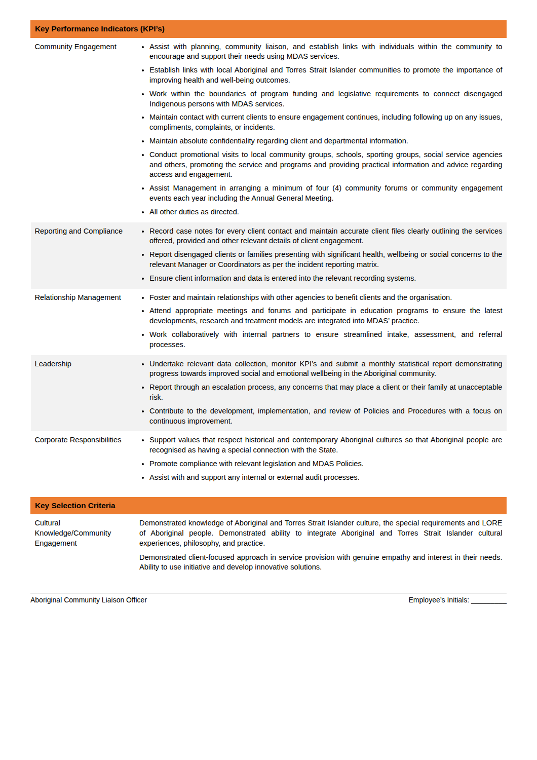| Key Performance Indicators (KPI’s) |
| --- |
| Community Engagement | Assist with planning, community liaison, and establish links with individuals within the community to encourage and support their needs using MDAS services. Establish links with local Aboriginal and Torres Strait Islander communities to promote the importance of improving health and well-being outcomes. Work within the boundaries of program funding and legislative requirements to connect disengaged Indigenous persons with MDAS services. Maintain contact with current clients to ensure engagement continues, including following up on any issues, compliments, complaints, or incidents. Maintain absolute confidentiality regarding client and departmental information. Conduct promotional visits to local community groups, schools, sporting groups, social service agencies and others, promoting the service and programs and providing practical information and advice regarding access and engagement. Assist Management in arranging a minimum of four (4) community forums or community engagement events each year including the Annual General Meeting. All other duties as directed. |
| Reporting and Compliance | Record case notes for every client contact and maintain accurate client files clearly outlining the services offered, provided and other relevant details of client engagement. Report disengaged clients or families presenting with significant health, wellbeing or social concerns to the relevant Manager or Coordinators as per the incident reporting matrix. Ensure client information and data is entered into the relevant recording systems. |
| Relationship Management | Foster and maintain relationships with other agencies to benefit clients and the organisation. Attend appropriate meetings and forums and participate in education programs to ensure the latest developments, research and treatment models are integrated into MDAS’ practice. Work collaboratively with internal partners to ensure streamlined intake, assessment, and referral processes. |
| Leadership | Undertake relevant data collection, monitor KPI’s and submit a monthly statistical report demonstrating progress towards improved social and emotional wellbeing in the Aboriginal community. Report through an escalation process, any concerns that may place a client or their family at unacceptable risk. Contribute to the development, implementation, and review of Policies and Procedures with a focus on continuous improvement. |
| Corporate Responsibilities | Support values that respect historical and contemporary Aboriginal cultures so that Aboriginal people are recognised as having a special connection with the State. Promote compliance with relevant legislation and MDAS Policies. Assist with and support any internal or external audit processes. |
| Key Selection Criteria |
| --- |
| Cultural Knowledge/Community Engagement | Demonstrated knowledge of Aboriginal and Torres Strait Islander culture, the special requirements and LORE of Aboriginal people. Demonstrated ability to integrate Aboriginal and Torres Strait Islander cultural experiences, philosophy, and practice. Demonstrated client-focused approach in service provision with genuine empathy and interest in their needs. Ability to use initiative and develop innovative solutions. |
Aboriginal Community Liaison Officer Employee’s Initials: _________